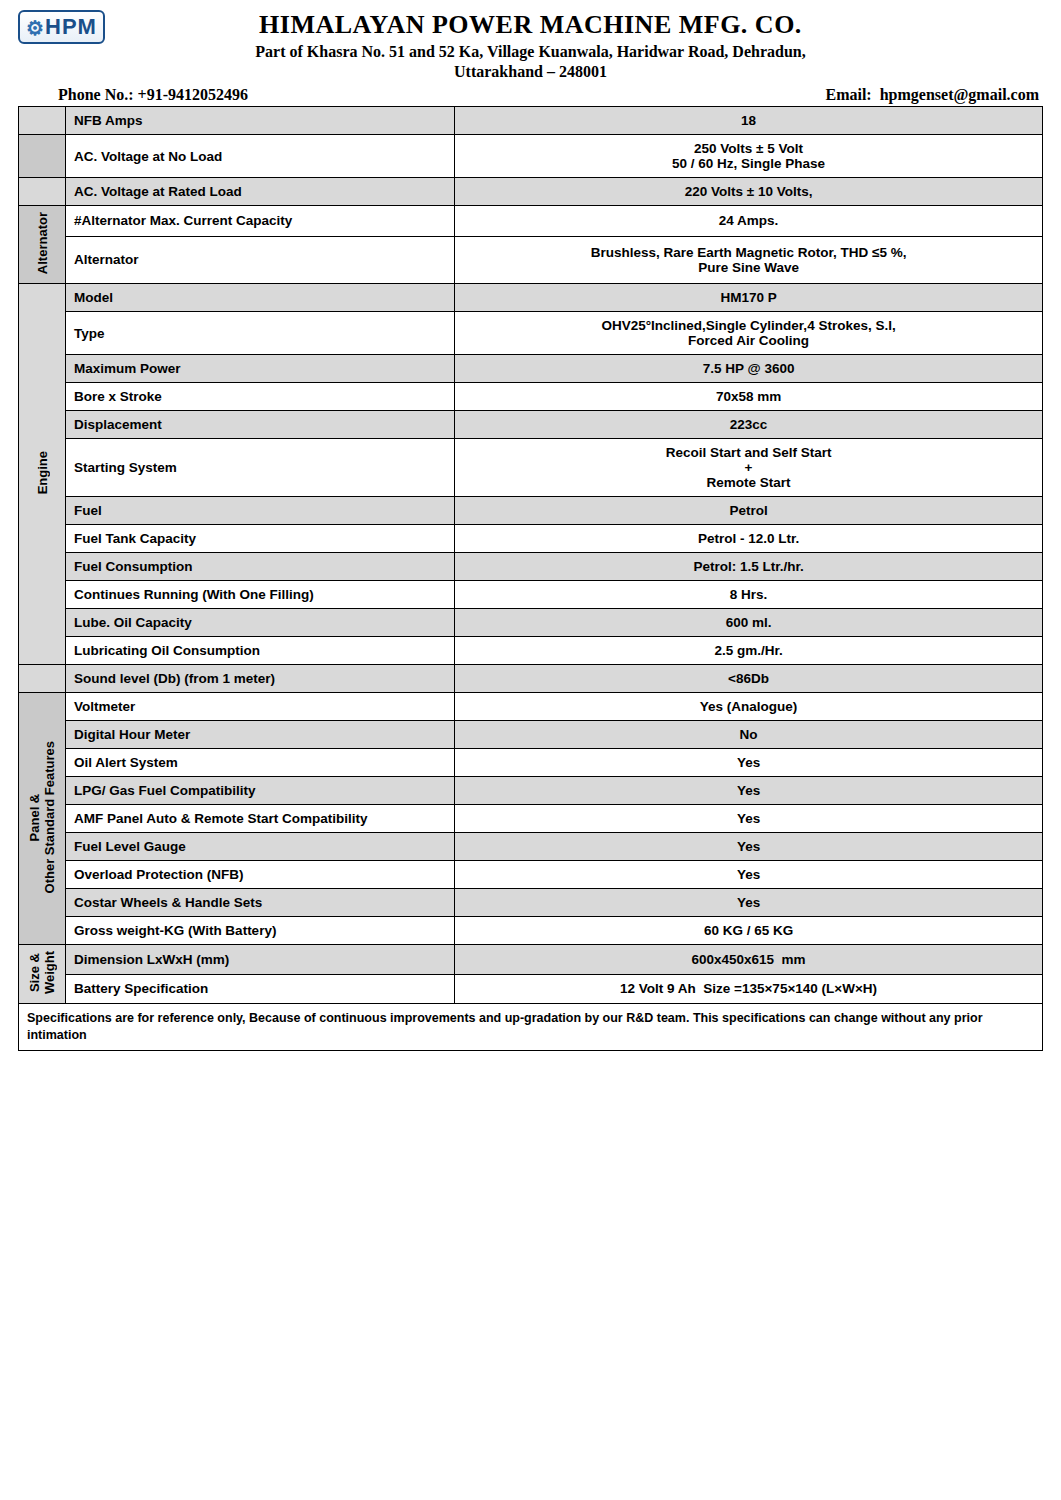⚙HPM
HIMALAYAN POWER MACHINE MFG. CO.
Part of Khasra No. 51 and 52 Ka, Village Kuanwala, Haridwar Road, Dehradun,
Uttarakhand – 248001
Phone No.: +91-9412052496
Email: hpmgenset@gmail.com
| | NFB Amps | 18 |
| | AC. Voltage at No Load | 250 Volts ± 5 Volt 50 / 60 Hz, Single Phase |
| | AC. Voltage at Rated Load | 220 Volts ± 10 Volts, |
| Alternator | #Alternator Max. Current Capacity | 24 Amps. |
| Alternator | Brushless, Rare Earth Magnetic Rotor, THD ≤5 %, Pure Sine Wave |
| Engine | Model | HM170 P |
| Type | OHV25°Inclined,Single Cylinder,4 Strokes, S.I, Forced Air Cooling |
| Maximum Power | 7.5 HP @ 3600 |
| Bore x Stroke | 70x58 mm |
| Displacement | 223cc |
| Starting System | Recoil Start and Self Start + Remote Start |
| Fuel | Petrol |
| Fuel Tank Capacity | Petrol - 12.0 Ltr. |
| Fuel Consumption | Petrol: 1.5 Ltr./hr. |
| Continues Running (With One Filling) | 8 Hrs. |
| Lube. Oil Capacity | 600 ml. |
| Lubricating Oil Consumption | 2.5 gm./Hr. |
| | Sound level (Db) (from 1 meter) | <86Db |
| Panel & Other Standard Features | Voltmeter | Yes (Analogue) |
| Digital Hour Meter | No |
| Oil Alert System | Yes |
| LPG/ Gas Fuel Compatibility | Yes |
| AMF Panel Auto & Remote Start Compatibility | Yes |
| Fuel Level Gauge | Yes |
| Overload Protection (NFB) | Yes |
| Costar Wheels & Handle Sets | Yes |
| Gross weight-KG (With Battery) | 60 KG / 65 KG |
| Size & Weight | Dimension LxWxH (mm) | 600x450x615 mm |
| Battery Specification | 12 Volt 9 Ah Size =135×75×140 (L×W×H) |
Specifications are for reference only, Because of continuous improvements and up-gradation by our R&D team. This specifications can change without any prior intimation